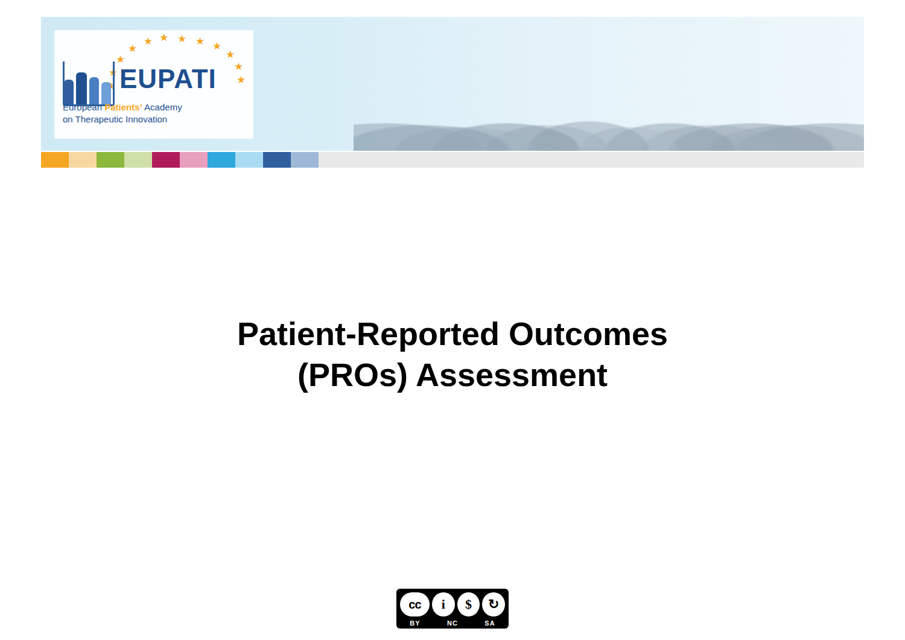★ ★ ★ ★ ★ ★ ★ ★ ★ ★ ★ ★
EUPATI
European Patients’ Academy
on Therapeutic Innovation
Patient-Reported Outcomes
(PROs) Assessment
cc
i
$
↻
BY NC SA